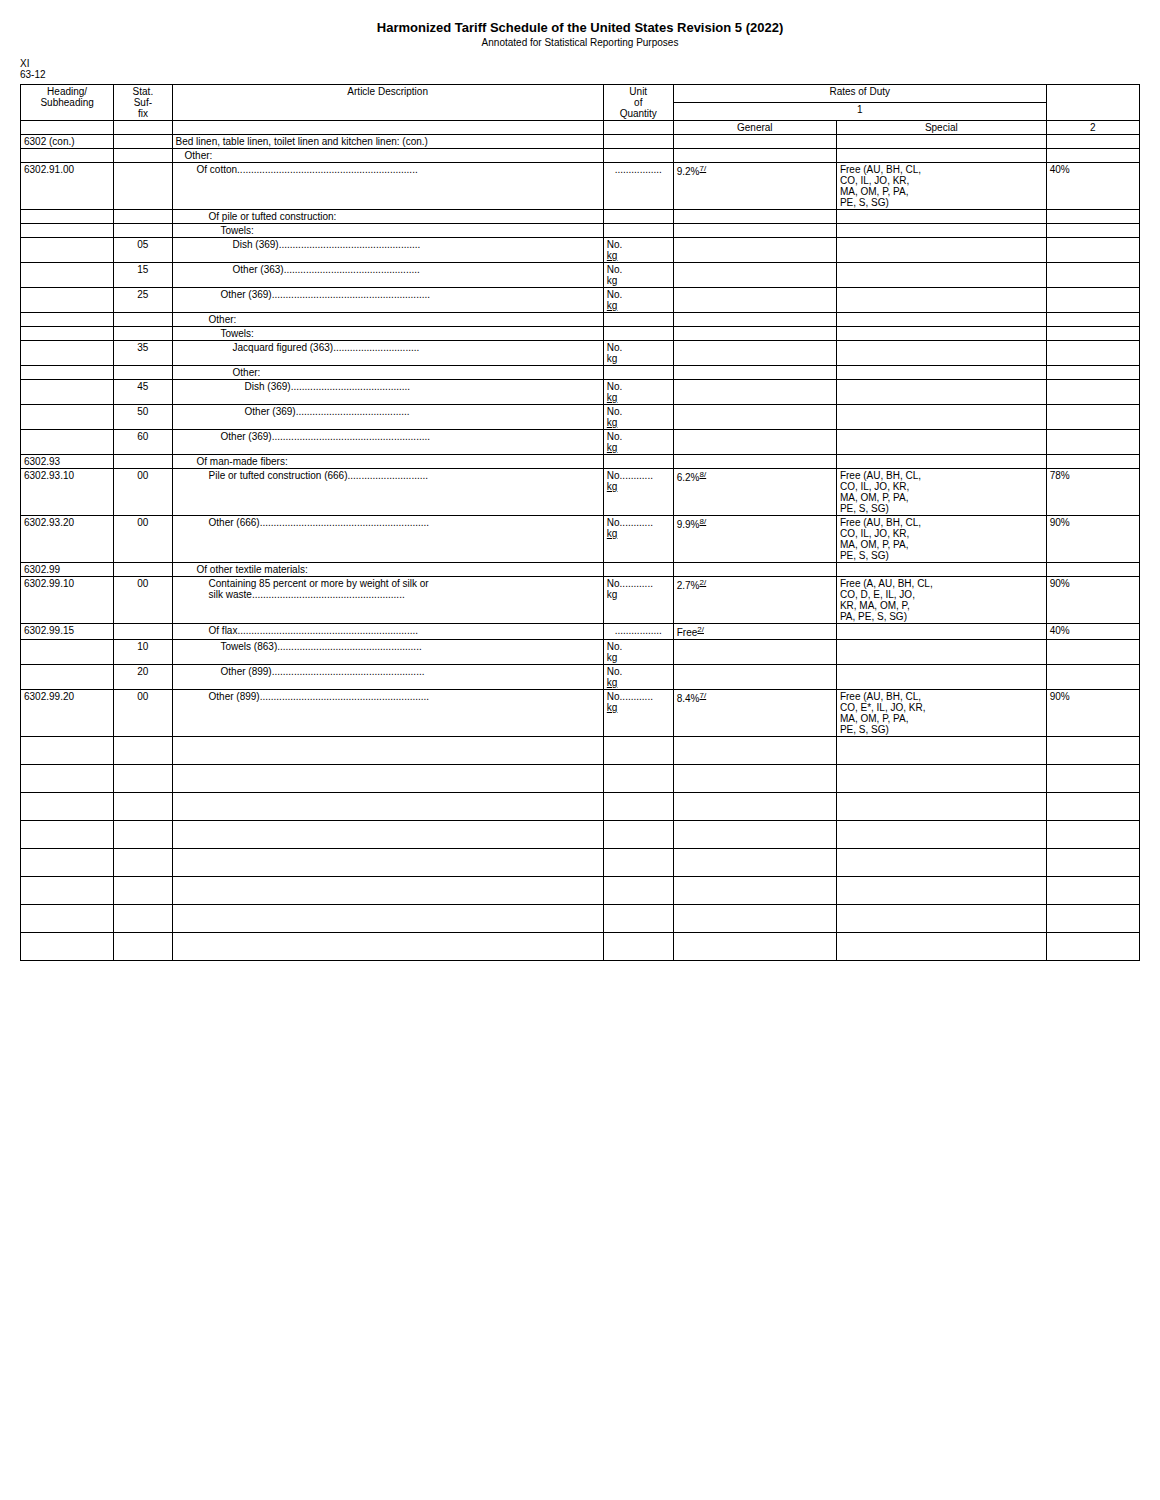Harmonized Tariff Schedule of the United States Revision 5 (2022)
Annotated for Statistical Reporting Purposes
XI
63-12
| Heading/ Subheading | Stat. Suf- fix | Article Description | Unit of Quantity | Rates of Duty | |
| --- | --- | --- | --- | --- | --- |
| 1 |
| | | | | General | Special | 2 |
| 6302 (con.) | | Bed linen, table linen, toilet linen and kitchen linen: (con.) | | | | |
| | | Other: | | | | |
| 6302.91.00 | | Of cotton ................................................................. | ................. | 9.2% 7/ | Free (AU, BH, CL, CO, IL, JO, KR, MA, OM, P, PA, PE, S, SG) | 40% |
| | | Of pile or tufted construction: | | | | |
| | | Towels: | | | | |
| | 05 | Dish (369) ................................................... | No. kg | | | |
| | 15 | Other (363) ................................................. | No. kg | | | |
| | 25 | Other (369) ......................................................... | No. kg | | | |
| | | Other: | | | | |
| | | Towels: | | | | |
| | 35 | Jacquard figured (363) ............................... | No. kg | | | |
| | | Other: | | | | |
| | 45 | Dish (369) ........................................... | No. kg | | | |
| | 50 | Other (369) ......................................... | No. kg | | | |
| | 60 | Other (369) ......................................................... | No. kg | | | |
| 6302.93 | | Of man-made fibers: | | | | |
| 6302.93.10 | 00 | Pile or tufted construction (666) ............................. | No ............ kg | 6.2% 8/ | Free (AU, BH, CL, CO, IL, JO, KR, MA, OM, P, PA, PE, S, SG) | 78% |
| 6302.93.20 | 00 | Other (666) ............................................................. | No ............ kg | 9.9% 8/ | Free (AU, BH, CL, CO, IL, JO, KR, MA, OM, P, PA, PE, S, SG) | 90% |
| 6302.99 | | Of other textile materials: | | | | |
| 6302.99.10 | 00 | Containing 85 percent or more by weight of silk or silk waste ....................................................... | No ............ kg | 2.7% 2/ | Free (A, AU, BH, CL, CO, D, E, IL, JO, KR, MA, OM, P, PA, PE, S, SG) | 90% |
| 6302.99.15 | | Of flax ................................................................. | ................. | Free 2/ | | 40% |
| | 10 | Towels (863) .................................................... | No. kg | | | |
| | 20 | Other (899) ....................................................... | No. kg | | | |
| 6302.99.20 | 00 | Other (899) ............................................................. | No ............ kg | 8.4% 7/ | Free (AU, BH, CL, CO, E*, IL, JO, KR, MA, OM, P, PA, PE, S, SG) | 90% |